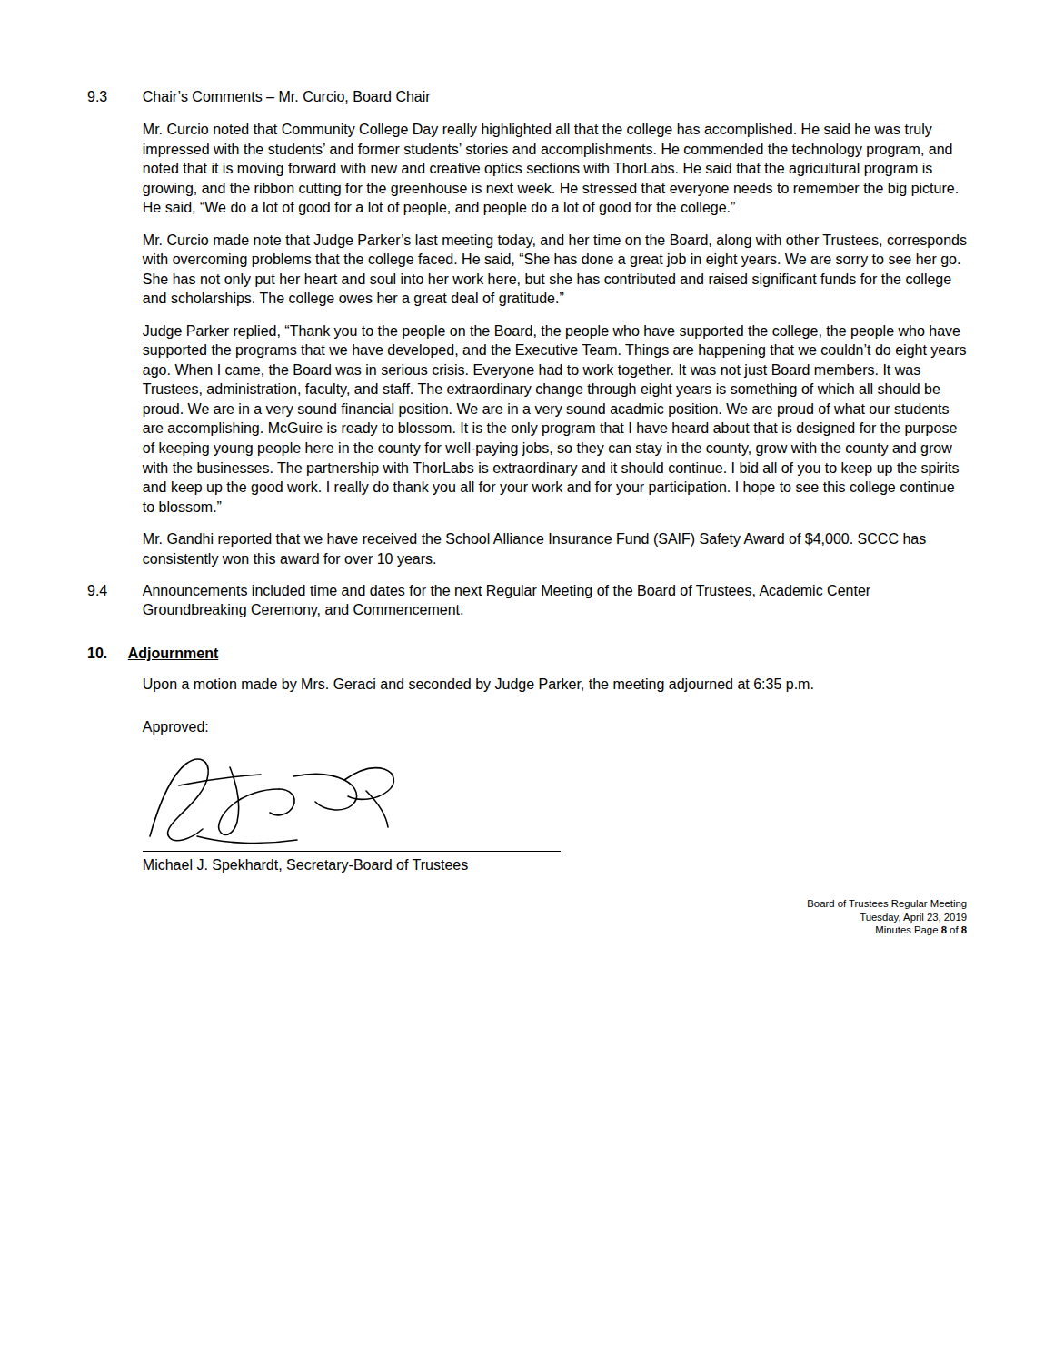9.3
Chair’s Comments – Mr. Curcio, Board Chair
Mr. Curcio noted that Community College Day really highlighted all that the college has accomplished. He said he was truly impressed with the students’ and former students’ stories and accomplishments. He commended the technology program, and noted that it is moving forward with new and creative optics sections with ThorLabs. He said that the agricultural program is growing, and the ribbon cutting for the greenhouse is next week. He stressed that everyone needs to remember the big picture. He said, “We do a lot of good for a lot of people, and people do a lot of good for the college.”
Mr. Curcio made note that Judge Parker’s last meeting today, and her time on the Board, along with other Trustees, corresponds with overcoming problems that the college faced. He said, “She has done a great job in eight years. We are sorry to see her go. She has not only put her heart and soul into her work here, but she has contributed and raised significant funds for the college and scholarships. The college owes her a great deal of gratitude.”
Judge Parker replied, “Thank you to the people on the Board, the people who have supported the college, the people who have supported the programs that we have developed, and the Executive Team. Things are happening that we couldn’t do eight years ago. When I came, the Board was in serious crisis. Everyone had to work together. It was not just Board members. It was Trustees, administration, faculty, and staff. The extraordinary change through eight years is something of which all should be proud. We are in a very sound financial position. We are in a very sound acadmic position. We are proud of what our students are accomplishing. McGuire is ready to blossom. It is the only program that I have heard about that is designed for the purpose of keeping young people here in the county for well-paying jobs, so they can stay in the county, grow with the county and grow with the businesses. The partnership with ThorLabs is extraordinary and it should continue. I bid all of you to keep up the spirits and keep up the good work. I really do thank you all for your work and for your participation. I hope to see this college continue to blossom.”
Mr. Gandhi reported that we have received the School Alliance Insurance Fund (SAIF) Safety Award of $4,000. SCCC has consistently won this award for over 10 years.
9.4
Announcements included time and dates for the next Regular Meeting of the Board of Trustees, Academic Center Groundbreaking Ceremony, and Commencement.
10.
Adjournment
Upon a motion made by Mrs. Geraci and seconded by Judge Parker, the meeting adjourned at 6:35 p.m.
Approved:
Michael J. Spekhardt, Secretary-Board of Trustees
Board of Trustees Regular Meeting
Tuesday, April 23, 2019
Minutes Page 8 of 8